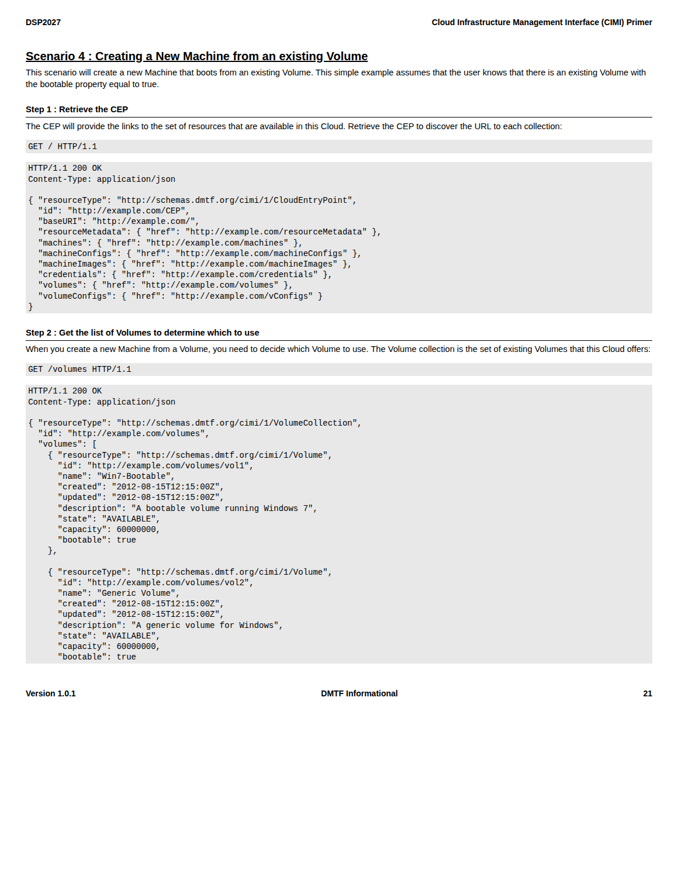DSP2027 Cloud Infrastructure Management Interface (CIMI) Primer
Scenario 4 : Creating a New Machine from an existing Volume
This scenario will create a new Machine that boots from an existing Volume. This simple example assumes that the user knows that there is an existing Volume with the bootable property equal to true.
Step 1 : Retrieve the CEP
The CEP will provide the links to the set of resources that are available in this Cloud. Retrieve the CEP to discover the URL to each collection:
GET / HTTP/1.1
HTTP/1.1 200 OK
Content-Type: application/json

{ "resourceType": "http://schemas.dmtf.org/cimi/1/CloudEntryPoint",
  "id": "http://example.com/CEP",
  "baseURI": "http://example.com/",
  "resourceMetadata": { "href": "http://example.com/resourceMetadata" },
  "machines": { "href": "http://example.com/machines" },
  "machineConfigs": { "href": "http://example.com/machineConfigs" },
  "machineImages": { "href": "http://example.com/machineImages" },
  "credentials": { "href": "http://example.com/credentials" },
  "volumes": { "href": "http://example.com/volumes" },
  "volumeConfigs": { "href": "http://example.com/vConfigs" }
}
Step 2 : Get the list of Volumes to determine which to use
When you create a new Machine from a Volume, you need to decide which Volume to use. The Volume collection is the set of existing Volumes that this Cloud offers:
GET /volumes HTTP/1.1
HTTP/1.1 200 OK
Content-Type: application/json

{ "resourceType": "http://schemas.dmtf.org/cimi/1/VolumeCollection",
  "id": "http://example.com/volumes",
  "volumes": [
    { "resourceType": "http://schemas.dmtf.org/cimi/1/Volume",
      "id": "http://example.com/volumes/vol1",
      "name": "Win7-Bootable",
      "created": "2012-08-15T12:15:00Z",
      "updated": "2012-08-15T12:15:00Z",
      "description": "A bootable volume running Windows 7",
      "state": "AVAILABLE",
      "capacity": 60000000,
      "bootable": true
    },

    { "resourceType": "http://schemas.dmtf.org/cimi/1/Volume",
      "id": "http://example.com/volumes/vol2",
      "name": "Generic Volume",
      "created": "2012-08-15T12:15:00Z",
      "updated": "2012-08-15T12:15:00Z",
      "description": "A generic volume for Windows",
      "state": "AVAILABLE",
      "capacity": 60000000,
      "bootable": true
Version 1.0.1 DMTF Informational 21